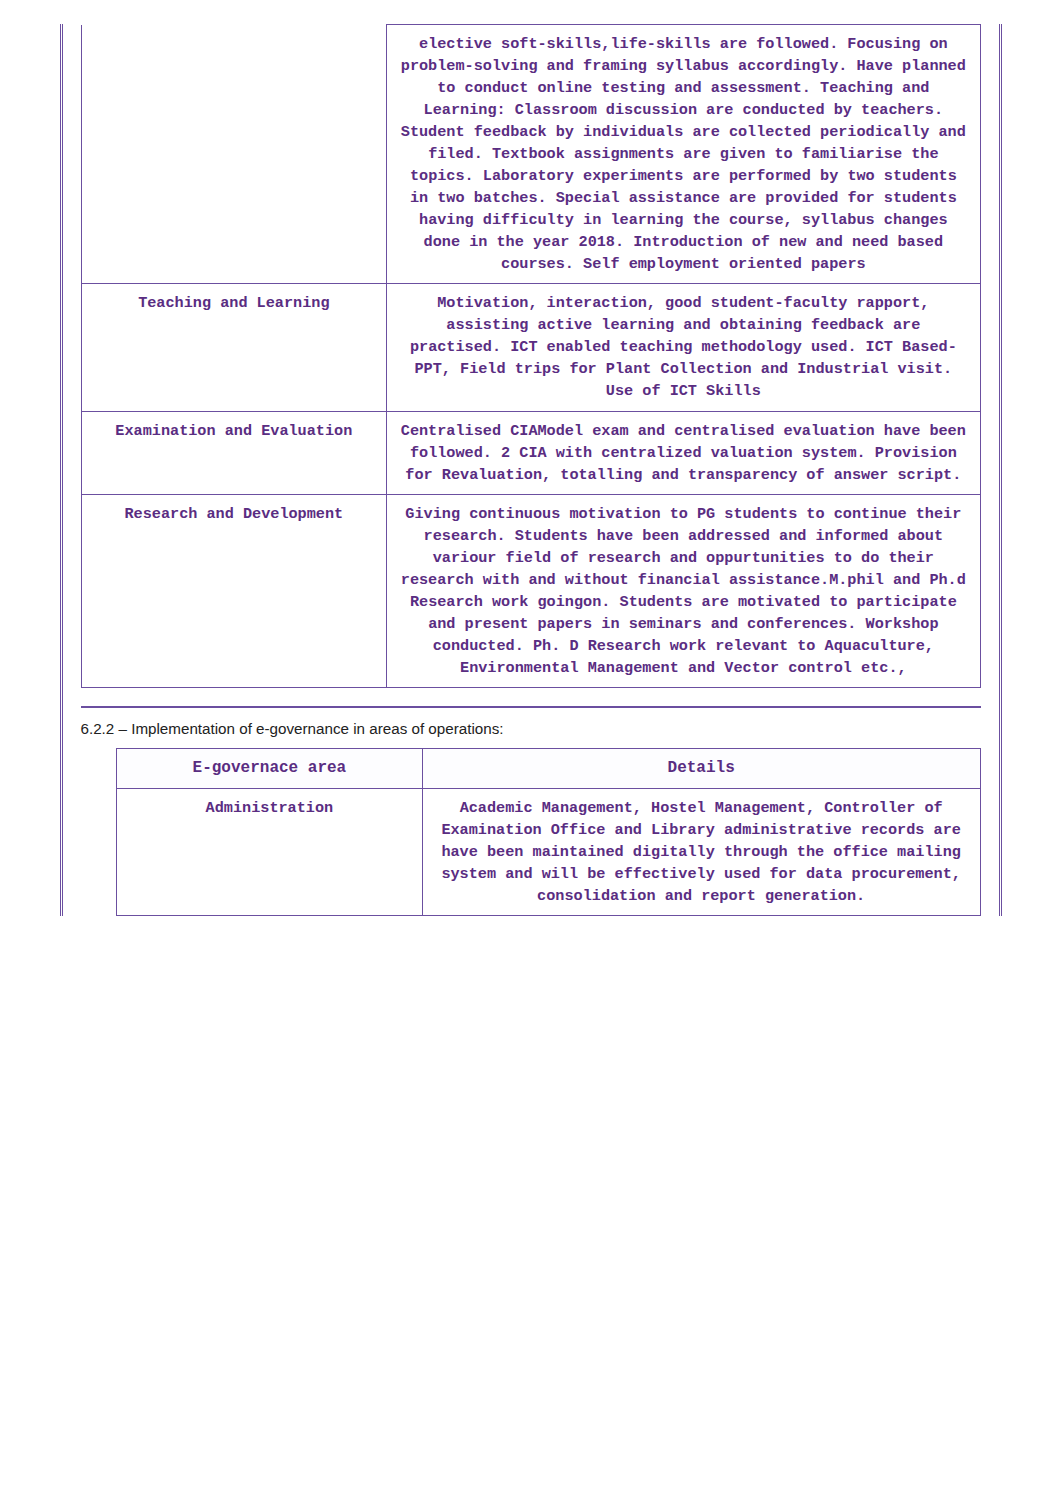| | elective soft-skills,life-skills are followed. Focusing on problem-solving and framing syllabus accordingly. Have planned to conduct online testing and assessment. Teaching and Learning: Classroom discussion are conducted by teachers. Student feedback by individuals are collected periodically and filed. Textbook assignments are given to familiarise the topics. Laboratory experiments are performed by two students in two batches. Special assistance are provided for students having difficulty in learning the course, syllabus changes done in the year 2018. Introduction of new and need based courses. Self employment oriented papers |
| Teaching and Learning | Motivation, interaction, good student-faculty rapport, assisting active learning and obtaining feedback are practised. ICT enabled teaching methodology used. ICT Based- PPT, Field trips for Plant Collection and Industrial visit. Use of ICT Skills |
| Examination and Evaluation | Centralised CIAModel exam and centralised evaluation have been followed. 2 CIA with centralized valuation system. Provision for Revaluation, totalling and transparency of answer script. |
| Research and Development | Giving continuous motivation to PG students to continue their research. Students have been addressed and informed about variour field of research and oppurtunities to do their research with and without financial assistance.M.phil and Ph.d Research work goingon. Students are motivated to participate and present papers in seminars and conferences. Workshop conducted. Ph. D Research work relevant to Aquaculture, Environmental Management and Vector control etc., |
6.2.2 – Implementation of e-governance in areas of operations:
| | E-governace area | Details |
| | Administration | Academic Management, Hostel Management, Controller of Examination Office and Library administrative records are have been maintained digitally through the office mailing system and will be effectively used for data procurement, consolidation and report generation. |